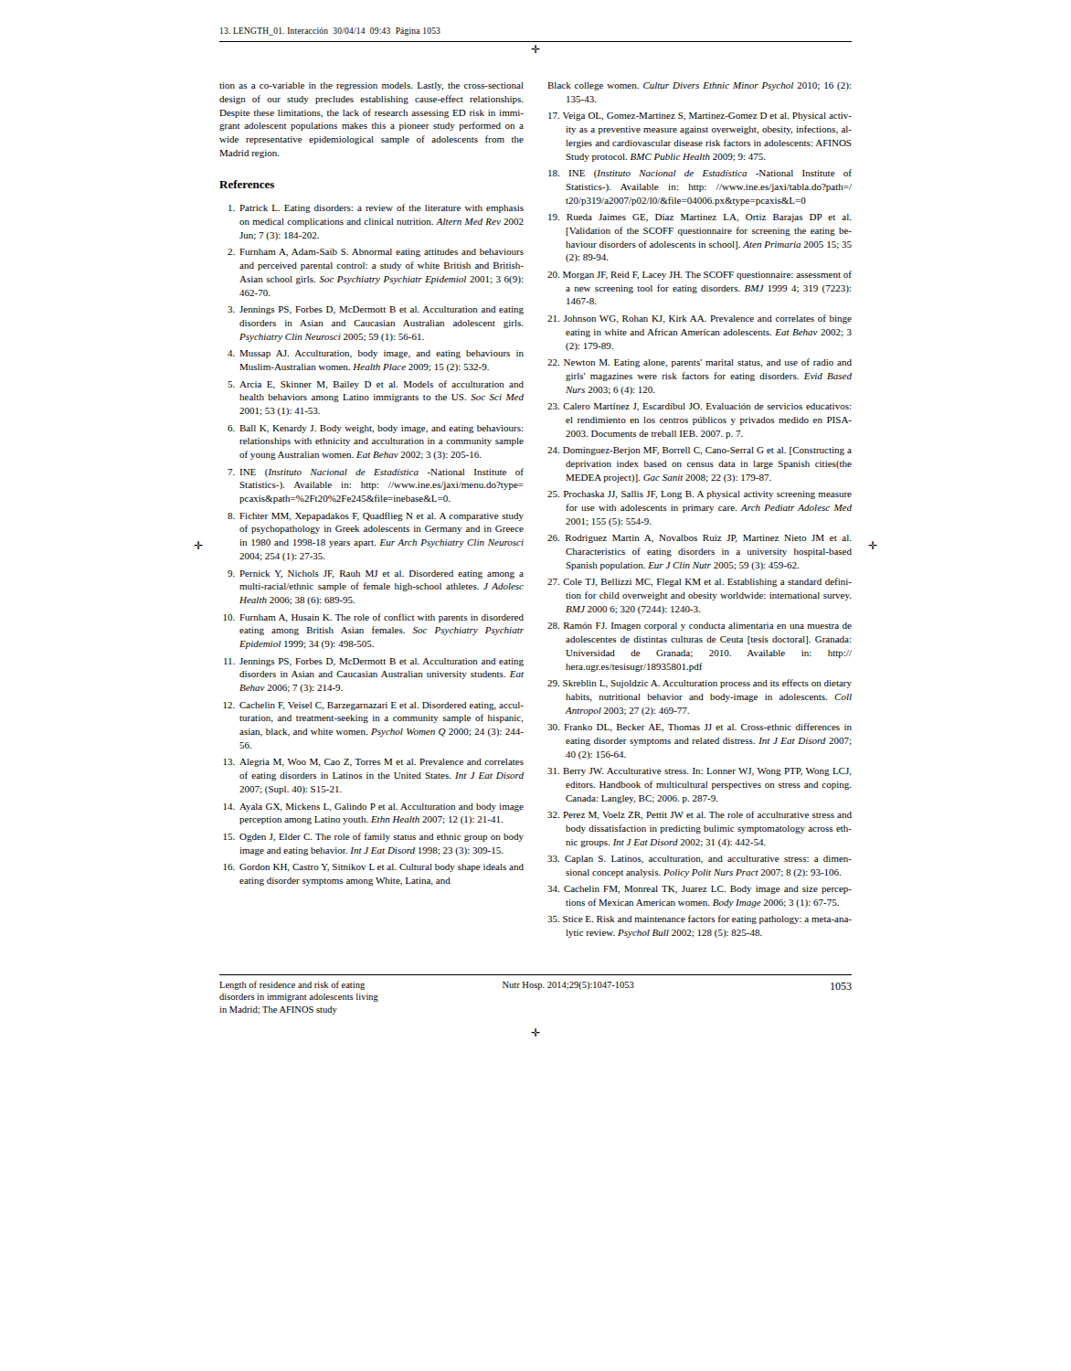13. LENGTH_01. Interacción 30/04/14 09:43 Página 1053
✛
✛ ✛
tion as a co-variable in the regression models. Lastly, the cross-sectional design of our study precludes establishing cause-effect relationships. Despite these limitations, the lack of research assessing ED risk in immigrant adolescent populations makes this a pioneer study performed on a wide representative epidemiological sample of adolescents from the Madrid region.
References
Patrick L. Eating disorders: a review of the literature with emphasis on medical complications and clinical nutrition. Altern Med Rev 2002 Jun; 7 (3): 184-202.
Furnham A, Adam-Saib S. Abnormal eating attitudes and behaviours and perceived parental control: a study of white British and British-Asian school girls. Soc Psychiatry Psychiatr Epidemiol 2001; 3 6(9): 462-70.
Jennings PS, Forbes D, McDermott B et al. Acculturation and eating disorders in Asian and Caucasian Australian adolescent girls. Psychiatry Clin Neurosci 2005; 59 (1): 56-61.
Mussap AJ. Acculturation, body image, and eating behaviours in Muslim-Australian women. Health Place 2009; 15 (2): 532-9.
Arcia E, Skinner M, Bailey D et al. Models of acculturation and health behaviors among Latino immigrants to the US. Soc Sci Med 2001; 53 (1): 41-53.
Ball K, Kenardy J. Body weight, body image, and eating behaviours: relationships with ethnicity and acculturation in a community sample of young Australian women. Eat Behav 2002; 3 (3): 205-16.
INE (Instituto Nacional de Estadística -National Institute of Statistics-). Available in: http: //www.ine.es/jaxi/menu.do?type= pcaxis&path=%2Ft20%2Fe245&file=inebase&L=0.
Fichter MM, Xepapadakos F, Quadflieg N et al. A comparative study of psychopathology in Greek adolescents in Germany and in Greece in 1980 and 1998-18 years apart. Eur Arch Psychiatry Clin Neurosci 2004; 254 (1): 27-35.
Pernick Y, Nichols JF, Rauh MJ et al. Disordered eating among a multi-racial/ethnic sample of female high-school athletes. J Adolesc Health 2006; 38 (6): 689-95.
Furnham A, Husain K. The role of conflict with parents in disordered eating among British Asian females. Soc Psychiatry Psychiatr Epidemiol 1999; 34 (9): 498-505.
Jennings PS, Forbes D, McDermott B et al. Acculturation and eating disorders in Asian and Caucasian Australian university students. Eat Behav 2006; 7 (3): 214-9.
Cachelin F, Veisel C, Barzegarnazari E et al. Disordered eating, acculturation, and treatment-seeking in a community sample of hispanic, asian, black, and white women. Psychol Women Q 2000; 24 (3): 244-56.
Alegria M, Woo M, Cao Z, Torres M et al. Prevalence and correlates of eating disorders in Latinos in the United States. Int J Eat Disord 2007; (Supl. 40): S15-21.
Ayala GX, Mickens L, Galindo P et al. Acculturation and body image perception among Latino youth. Ethn Health 2007; 12 (1): 21-41.
Ogden J, Elder C. The role of family status and ethnic group on body image and eating behavior. Int J Eat Disord 1998; 23 (3): 309-15.
Gordon KH, Castro Y, Sitnikov L et al. Cultural body shape ideals and eating disorder symptoms among White, Latina, and
Black college women. Cultur Divers Ethnic Minor Psychol 2010; 16 (2): 135-43.
17. Veiga OL, Gomez-Martinez S, Martinez-Gomez D et al. Physical activity as a preventive measure against overweight, obesity, infections, allergies and cardiovascular disease risk factors in adolescents: AFINOS Study protocol. BMC Public Health 2009; 9: 475.
18. INE (Instituto Nacional de Estadística -National Institute of Statistics-). Available in: http: //www.ine.es/jaxi/tabla.do?path=/ t20/p319/a2007/p02/l0/&file=04006.px&type=pcaxis&L=0
19. Rueda Jaimes GE, Díaz Martinez LA, Ortiz Barajas DP et al. [Validation of the SCOFF questionnaire for screening the eating behaviour disorders of adolescents in school]. Aten Primaria 2005 15; 35 (2): 89-94.
20. Morgan JF, Reid F, Lacey JH. The SCOFF questionnaire: assessment of a new screening tool for eating disorders. BMJ 1999 4; 319 (7223): 1467-8.
21. Johnson WG, Rohan KJ, Kirk AA. Prevalence and correlates of binge eating in white and African American adolescents. Eat Behav 2002; 3 (2): 179-89.
22. Newton M. Eating alone, parents' marital status, and use of radio and girls' magazines were risk factors for eating disorders. Evid Based Nurs 2003; 6 (4): 120.
23. Calero Martínez J, Escardíbul JO. Evaluación de servicios educativos: el rendimiento en los centros públicos y privados medido en PISA-2003. Documents de treball IEB. 2007. p. 7.
24. Dominguez-Berjon MF, Borrell C, Cano-Serral G et al. [Constructing a deprivation index based on census data in large Spanish cities(the MEDEA project)]. Gac Sanit 2008; 22 (3): 179-87.
25. Prochaska JJ, Sallis JF, Long B. A physical activity screening measure for use with adolescents in primary care. Arch Pediatr Adolesc Med 2001; 155 (5): 554-9.
26. Rodriguez Martin A, Novalbos Ruiz JP, Martinez Nieto JM et al. Characteristics of eating disorders in a university hospital-based Spanish population. Eur J Clin Nutr 2005; 59 (3): 459-62.
27. Cole TJ, Bellizzi MC, Flegal KM et al. Establishing a standard definition for child overweight and obesity worldwide: international survey. BMJ 2000 6; 320 (7244): 1240-3.
28. Ramón FJ. Imagen corporal y conducta alimentaria en una muestra de adolescentes de distintas culturas de Ceuta [tesis doctoral]. Granada: Universidad de Granada; 2010. Available in: http:// hera.ugr.es/tesisugr/18935801.pdf
29. Skreblin L, Sujoldzic A. Acculturation process and its effects on dietary habits, nutritional behavior and body-image in adolescents. Coll Antropol 2003; 27 (2): 469-77.
30. Franko DL, Becker AE, Thomas JJ et al. Cross-ethnic differences in eating disorder symptoms and related distress. Int J Eat Disord 2007; 40 (2): 156-64.
31. Berry JW. Acculturative stress. In: Lonner WJ, Wong PTP, Wong LCJ, editors. Handbook of multicultural perspectives on stress and coping. Canada: Langley, BC; 2006. p. 287-9.
32. Perez M, Voelz ZR, Pettit JW et al. The role of acculturative stress and body dissatisfaction in predicting bulimic symptomatology across ethnic groups. Int J Eat Disord 2002; 31 (4): 442-54.
33. Caplan S. Latinos, acculturation, and acculturative stress: a dimensional concept analysis. Policy Polit Nurs Pract 2007; 8 (2): 93-106.
34. Cachelin FM, Monreal TK, Juarez LC. Body image and size perceptions of Mexican American women. Body Image 2006; 3 (1): 67-75.
35. Stice E. Risk and maintenance factors for eating pathology: a meta-analytic review. Psychol Bull 2002; 128 (5): 825-48.
Length of residence and risk of eating
disorders in immigrant adolescents living
in Madrid; The AFINOS study
Nutr Hosp. 2014;29(5):1047-1053
1053
✛